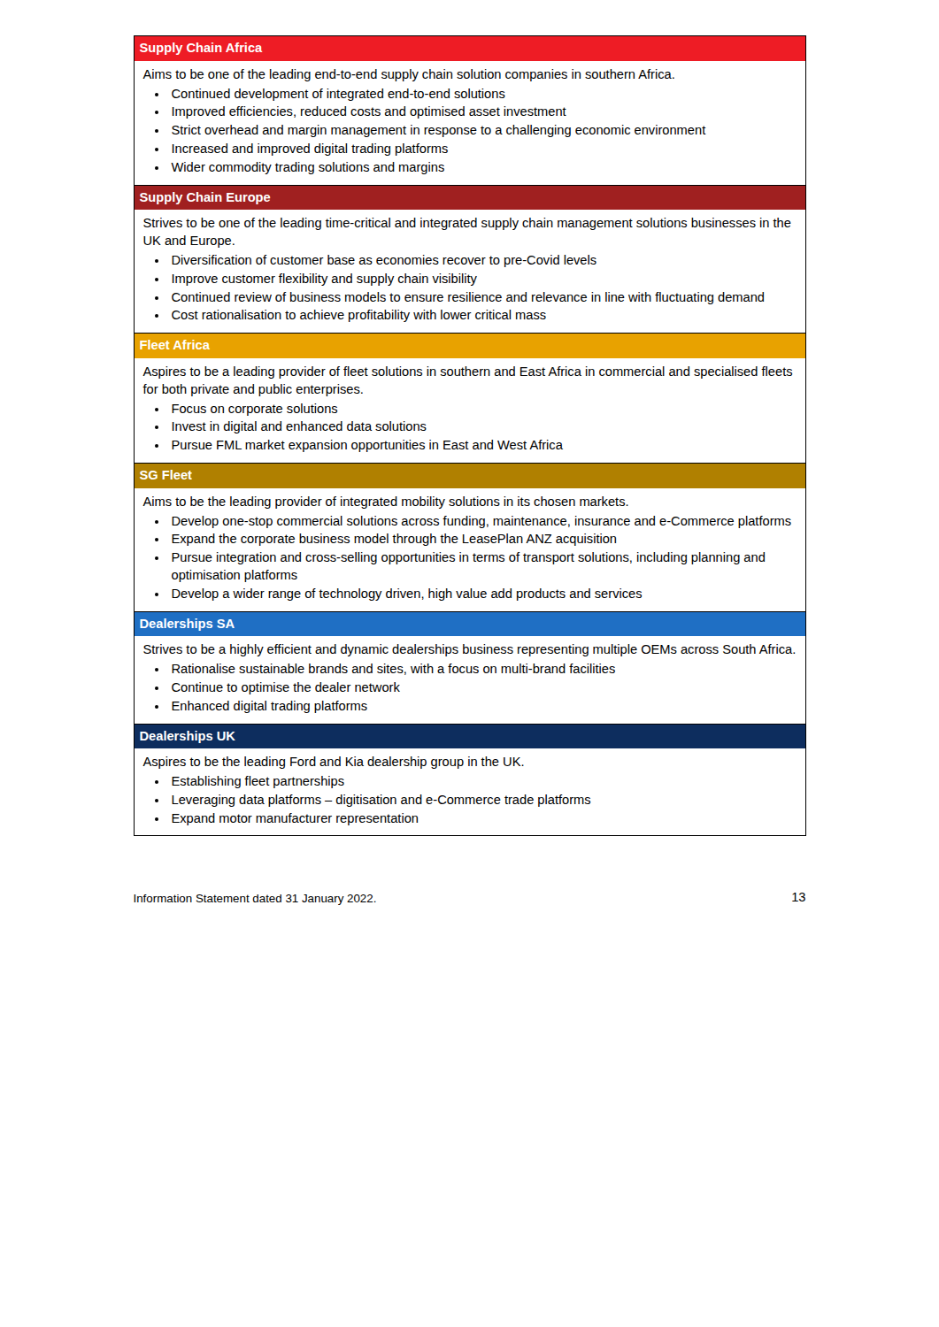Supply Chain Africa
Aims to be one of the leading end-to-end supply chain solution companies in southern Africa.
Continued development of integrated end-to-end solutions
Improved efficiencies, reduced costs and optimised asset investment
Strict overhead and margin management in response to a challenging economic environment
Increased and improved digital trading platforms
Wider commodity trading solutions and margins
Supply Chain Europe
Strives to be one of the leading time-critical and integrated supply chain management solutions businesses in the UK and Europe.
Diversification of customer base as economies recover to pre-Covid levels
Improve customer flexibility and supply chain visibility
Continued review of business models to ensure resilience and relevance in line with fluctuating demand
Cost rationalisation to achieve profitability with lower critical mass
Fleet Africa
Aspires to be a leading provider of fleet solutions in southern and East Africa in commercial and specialised fleets for both private and public enterprises.
Focus on corporate solutions
Invest in digital and enhanced data solutions
Pursue FML market expansion opportunities in East and West Africa
SG Fleet
Aims to be the leading provider of integrated mobility solutions in its chosen markets.
Develop one-stop commercial solutions across funding, maintenance, insurance and e-Commerce platforms
Expand the corporate business model through the LeasePlan ANZ acquisition
Pursue integration and cross-selling opportunities in terms of transport solutions, including planning and optimisation platforms
Develop a wider range of technology driven, high value add products and services
Dealerships SA
Strives to be a highly efficient and dynamic dealerships business representing multiple OEMs across South Africa.
Rationalise sustainable brands and sites, with a focus on multi-brand facilities
Continue to optimise the dealer network
Enhanced digital trading platforms
Dealerships UK
Aspires to be the leading Ford and Kia dealership group in the UK.
Establishing fleet partnerships
Leveraging data platforms – digitisation and e-Commerce trade platforms
Expand motor manufacturer representation
Information Statement dated 31 January 2022.
13